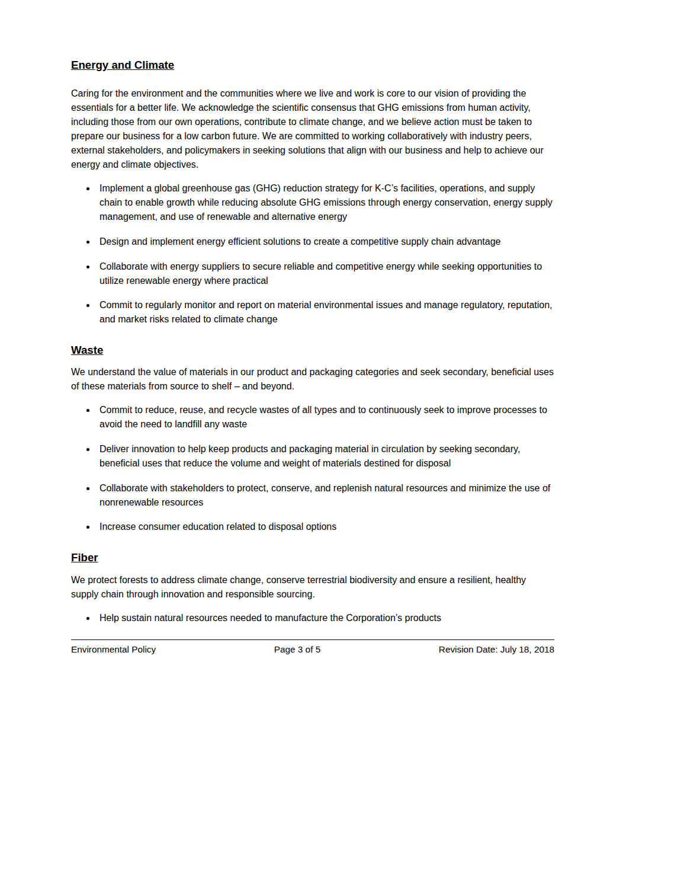Energy and Climate
Caring for the environment and the communities where we live and work is core to our vision of providing the essentials for a better life. We acknowledge the scientific consensus that GHG emissions from human activity, including those from our own operations, contribute to climate change, and we believe action must be taken to prepare our business for a low carbon future. We are committed to working collaboratively with industry peers, external stakeholders, and policymakers in seeking solutions that align with our business and help to achieve our energy and climate objectives.
Implement a global greenhouse gas (GHG) reduction strategy for K-C’s facilities, operations, and supply chain to enable growth while reducing absolute GHG emissions through energy conservation, energy supply management, and use of renewable and alternative energy
Design and implement energy efficient solutions to create a competitive supply chain advantage
Collaborate with energy suppliers to secure reliable and competitive energy while seeking opportunities to utilize renewable energy where practical
Commit to regularly monitor and report on material environmental issues and manage regulatory, reputation, and market risks related to climate change
Waste
We understand the value of materials in our product and packaging categories and seek secondary, beneficial uses of these materials from source to shelf – and beyond.
Commit to reduce, reuse, and recycle wastes of all types and to continuously seek to improve processes to avoid the need to landfill any waste
Deliver innovation to help keep products and packaging material in circulation by seeking secondary, beneficial uses that reduce the volume and weight of materials destined for disposal
Collaborate with stakeholders to protect, conserve, and replenish natural resources and minimize the use of nonrenewable resources
Increase consumer education related to disposal options
Fiber
We protect forests to address climate change, conserve terrestrial biodiversity and ensure a resilient, healthy supply chain through innovation and responsible sourcing.
Help sustain natural resources needed to manufacture the Corporation’s products
Environmental Policy Page 3 of 5 Revision Date: July 18, 2018